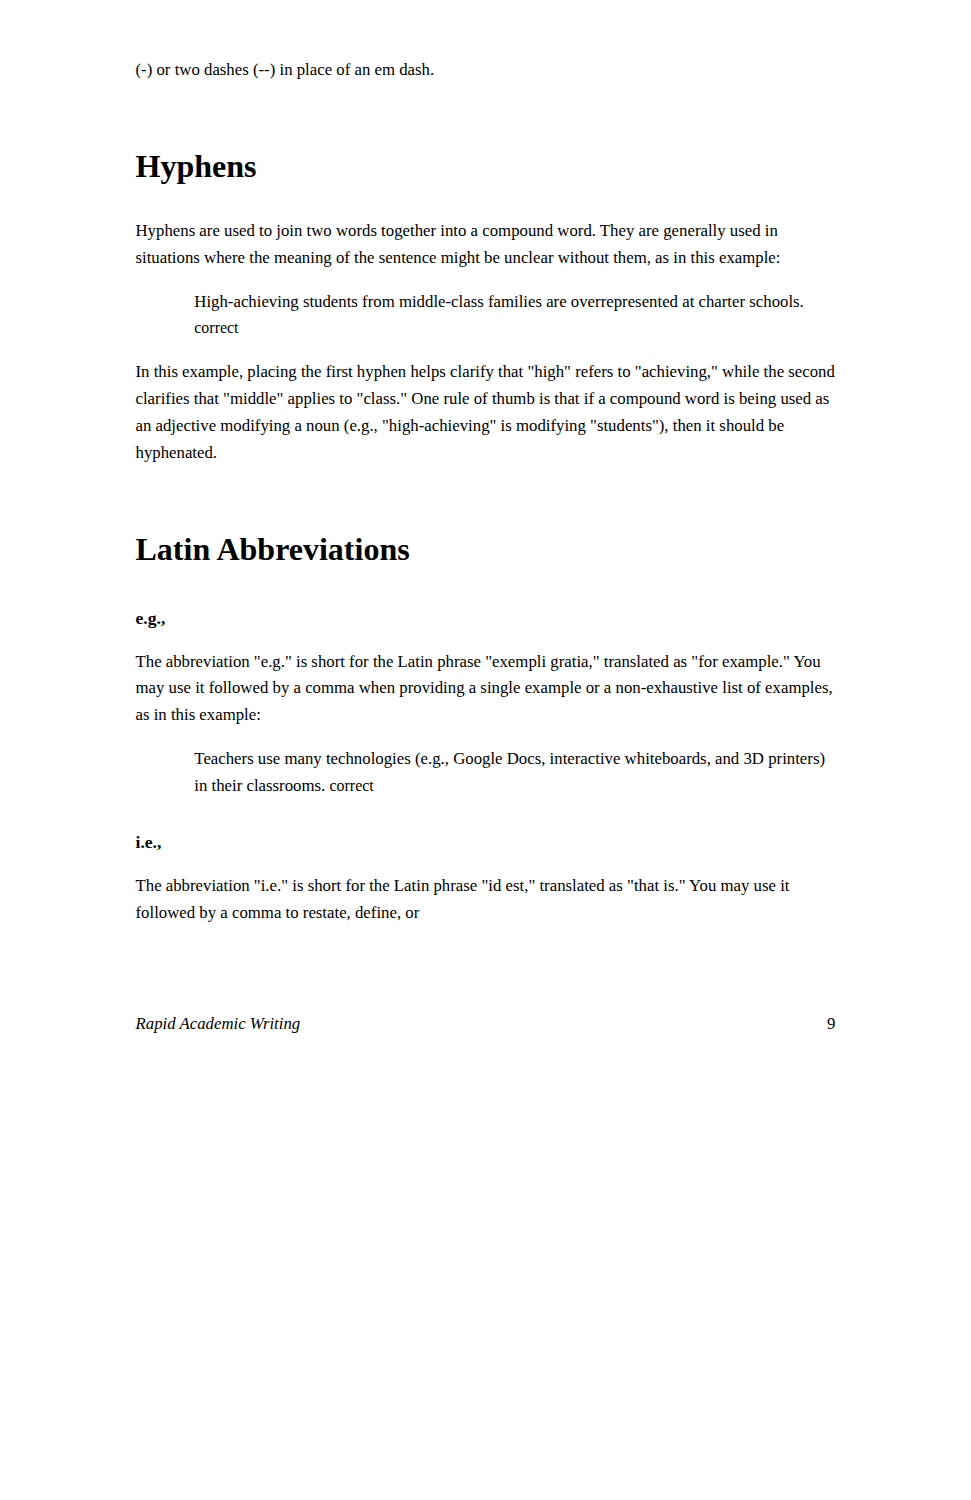(-) or two dashes (--) in place of an em dash.
Hyphens
Hyphens are used to join two words together into a compound word. They are generally used in situations where the meaning of the sentence might be unclear without them, as in this example:
High-achieving students from middle-class families are overrepresented at charter schools. correct
In this example, placing the first hyphen helps clarify that "high" refers to "achieving," while the second clarifies that "middle" applies to "class." One rule of thumb is that if a compound word is being used as an adjective modifying a noun (e.g., "high-achieving" is modifying "students"), then it should be hyphenated.
Latin Abbreviations
e.g.,
The abbreviation "e.g." is short for the Latin phrase "exempli gratia," translated as "for example." You may use it followed by a comma when providing a single example or a non-exhaustive list of examples, as in this example:
Teachers use many technologies (e.g., Google Docs, interactive whiteboards, and 3D printers) in their classrooms. correct
i.e.,
The abbreviation "i.e." is short for the Latin phrase "id est," translated as "that is." You may use it followed by a comma to restate, define, or
Rapid Academic Writing 9